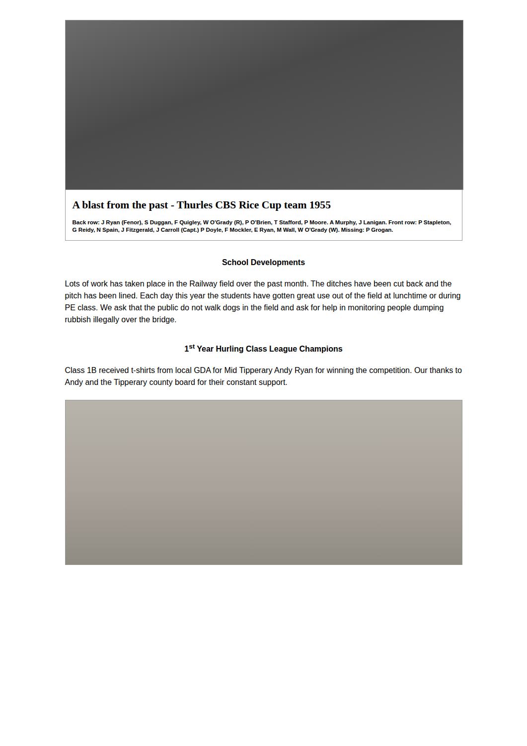A blast from the past - Thurles CBS Rice Cup team 1955
Back row: J Ryan (Fenor), S Duggan, F Quigley, W O'Grady (R), P O'Brien, T Stafford, P Moore. A Murphy, J Lanigan. Front row: P Stapleton, G Reidy, N Spain, J Fitzgerald, J Carroll (Capt.) P Doyle, F Mockler, E Ryan, M Wall, W O'Grady (W). Missing: P Grogan.
School Developments
Lots of work has taken place in the Railway field over the past month. The ditches have been cut back and the pitch has been lined. Each day this year the students have gotten great use out of the field at lunchtime or during PE class. We ask that the public do not walk dogs in the field and ask for help in monitoring people dumping rubbish illegally over the bridge.
1st Year Hurling Class League Champions
Class 1B received t-shirts from local GDA for Mid Tipperary Andy Ryan for winning the competition. Our thanks to Andy and the Tipperary county board for their constant support.